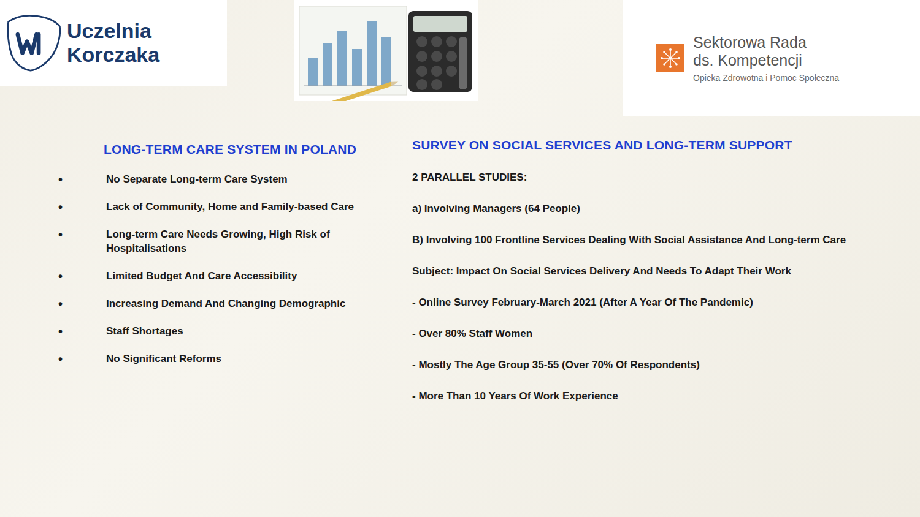Uczelnia
Korczaka
Sektorowa Rada
ds. Kompetencji
Opieka Zdrowotna i Pomoc Społeczna
LONG-TERM CARE SYSTEM IN POLAND
No Separate Long-term Care System
Lack of Community, Home and Family-based Care
Long-term Care Needs Growing, High Risk of Hospitalisations
Limited Budget And Care Accessibility
Increasing Demand And Changing Demographic
Staff Shortages
No Significant Reforms
SURVEY ON SOCIAL SERVICES AND LONG-TERM SUPPORT
2 PARALLEL STUDIES:
a) Involving Managers (64 People)
B) Involving 100 Frontline Services Dealing With Social Assistance And Long-term Care
Subject: Impact On Social Services Delivery And Needs To Adapt Their Work
- Online Survey February-March 2021 (After A Year Of The Pandemic)
- Over 80% Staff Women
- Mostly The Age Group 35-55 (Over 70% Of Respondents)
- More Than 10 Years Of Work Experience